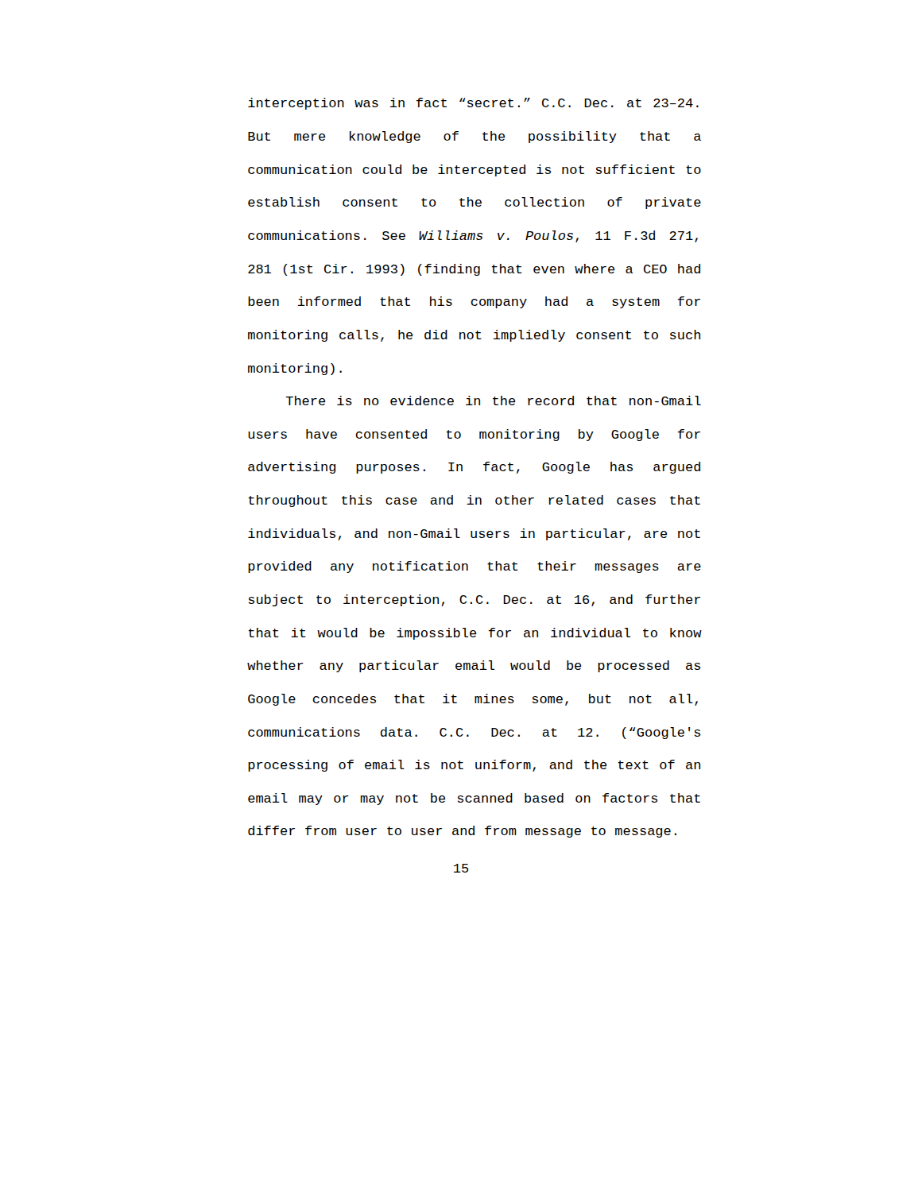interception was in fact “secret.” C.C. Dec. at 23–24. But mere knowledge of the possibility that a communication could be intercepted is not sufficient to establish consent to the collection of private communications. See Williams v. Poulos, 11 F.3d 271, 281 (1st Cir. 1993) (finding that even where a CEO had been informed that his company had a system for monitoring calls, he did not impliedly consent to such monitoring).
There is no evidence in the record that non-Gmail users have consented to monitoring by Google for advertising purposes. In fact, Google has argued throughout this case and in other related cases that individuals, and non-Gmail users in particular, are not provided any notification that their messages are subject to interception, C.C. Dec. at 16, and further that it would be impossible for an individual to know whether any particular email would be processed as Google concedes that it mines some, but not all, communications data. C.C. Dec. at 12. (“Google's processing of email is not uniform, and the text of an email may or may not be scanned based on factors that differ from user to user and from message to message.
15